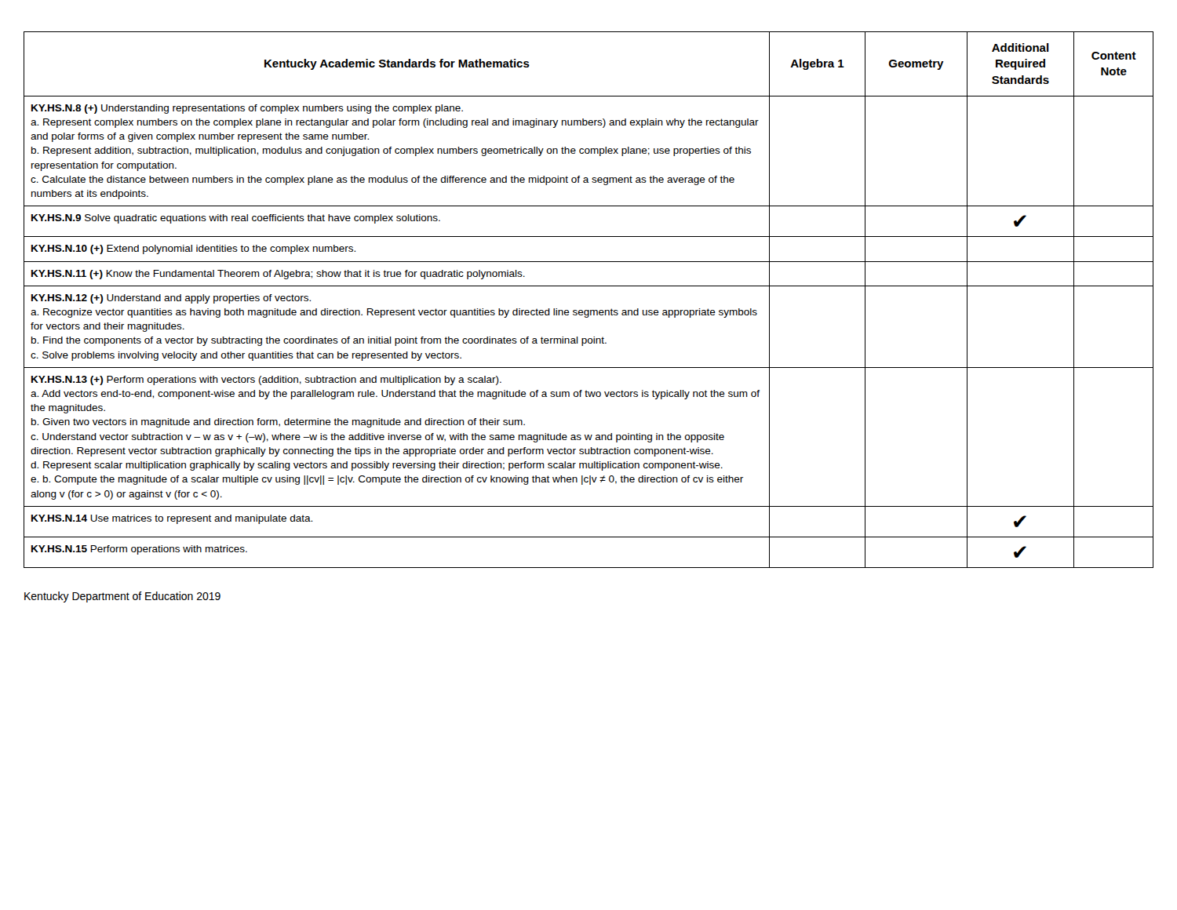| Kentucky Academic Standards for Mathematics | Algebra 1 | Geometry | Additional Required Standards | Content Note |
| --- | --- | --- | --- | --- |
| KY.HS.N.8 (+) Understanding representations of complex numbers using the complex plane. a. Represent complex numbers on the complex plane in rectangular and polar form (including real and imaginary numbers) and explain why the rectangular and polar forms of a given complex number represent the same number. b. Represent addition, subtraction, multiplication, modulus and conjugation of complex numbers geometrically on the complex plane; use properties of this representation for computation. c. Calculate the distance between numbers in the complex plane as the modulus of the difference and the midpoint of a segment as the average of the numbers at its endpoints. | | | | |
| KY.HS.N.9 Solve quadratic equations with real coefficients that have complex solutions. | | | ✔ | |
| KY.HS.N.10 (+) Extend polynomial identities to the complex numbers. | | | | |
| KY.HS.N.11 (+) Know the Fundamental Theorem of Algebra; show that it is true for quadratic polynomials. | | | | |
| KY.HS.N.12 (+) Understand and apply properties of vectors. a. Recognize vector quantities as having both magnitude and direction. Represent vector quantities by directed line segments and use appropriate symbols for vectors and their magnitudes. b. Find the components of a vector by subtracting the coordinates of an initial point from the coordinates of a terminal point. c. Solve problems involving velocity and other quantities that can be represented by vectors. | | | | |
| KY.HS.N.13 (+) Perform operations with vectors (addition, subtraction and multiplication by a scalar). a. Add vectors end-to-end, component-wise and by the parallelogram rule. Understand that the magnitude of a sum of two vectors is typically not the sum of the magnitudes. b. Given two vectors in magnitude and direction form, determine the magnitude and direction of their sum. c. Understand vector subtraction v – w as v + (–w), where –w is the additive inverse of w, with the same magnitude as w and pointing in the opposite direction. Represent vector subtraction graphically by connecting the tips in the appropriate order and perform vector subtraction component-wise. d. Represent scalar multiplication graphically by scaling vectors and possibly reversing their direction; perform scalar multiplication component-wise. e. b. Compute the magnitude of a scalar multiple cv using //cv// = /c/v. Compute the direction of cv knowing that when /c/v ≠ 0, the direction of cv is either along v (for c > 0) or against v (for c < 0). | | | | |
| KY.HS.N.14 Use matrices to represent and manipulate data. | | | ✔ | |
| KY.HS.N.15 Perform operations with matrices. | | | ✔ | |
Kentucky Department of Education 2019